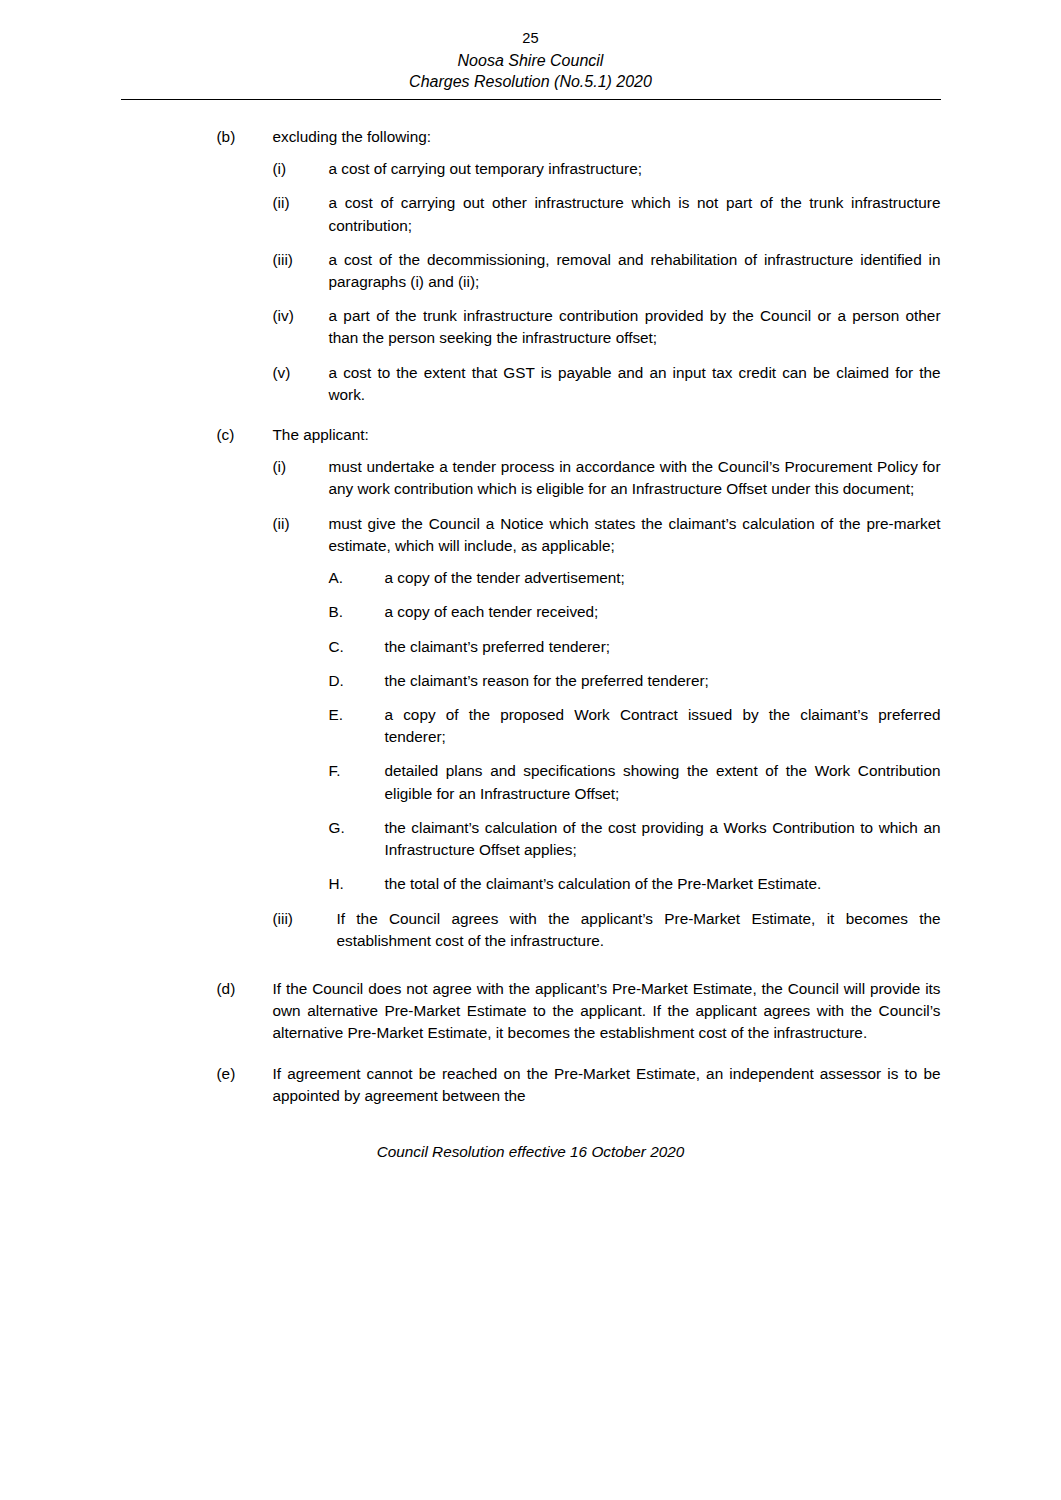25
Noosa Shire Council
Charges Resolution (No.5.1) 2020
(b)
excluding the following:
(i)
a cost of carrying out temporary infrastructure;
(ii)
a cost of carrying out other infrastructure which is not part of the trunk infrastructure contribution;
(iii)
a cost of the decommissioning, removal and rehabilitation of infrastructure identified in paragraphs (i) and (ii);
(iv)
a part of the trunk infrastructure contribution provided by the Council or a person other than the person seeking the infrastructure offset;
(v)
a cost to the extent that GST is payable and an input tax credit can be claimed for the work.
(c)
The applicant:
(i)
must undertake a tender process in accordance with the Council’s Procurement Policy for any work contribution which is eligible for an Infrastructure Offset under this document;
(ii)
must give the Council a Notice which states the claimant’s calculation of the pre-market estimate, which will include, as applicable;
A.
a copy of the tender advertisement;
B.
a copy of each tender received;
C.
the claimant’s preferred tenderer;
D.
the claimant’s reason for the preferred tenderer;
E.
a copy of the proposed Work Contract issued by the claimant’s preferred tenderer;
F.
detailed plans and specifications showing the extent of the Work Contribution eligible for an Infrastructure Offset;
G.
the claimant’s calculation of the cost providing a Works Contribution to which an Infrastructure Offset applies;
H.
the total of the claimant’s calculation of the Pre-Market Estimate.
(iii)
If the Council agrees with the applicant’s Pre-Market Estimate, it becomes the establishment cost of the infrastructure.
(d)
If the Council does not agree with the applicant’s Pre-Market Estimate, the Council will provide its own alternative Pre-Market Estimate to the applicant. If the applicant agrees with the Council’s alternative Pre-Market Estimate, it becomes the establishment cost of the infrastructure.
(e)
If agreement cannot be reached on the Pre-Market Estimate, an independent assessor is to be appointed by agreement between the
Council Resolution effective 16 October 2020